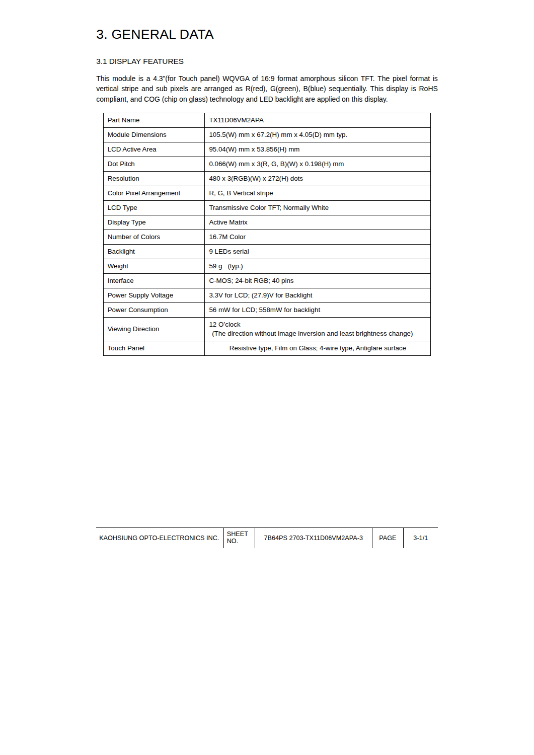3. GENERAL DATA
3.1 DISPLAY FEATURES
This module is a 4.3”(for Touch panel) WQVGA of 16:9 format amorphous silicon TFT. The pixel format is vertical stripe and sub pixels are arranged as R(red), G(green), B(blue) sequentially. This display is RoHS compliant, and COG (chip on glass) technology and LED backlight are applied on this display.
| Part Name | TX11D06VM2APA |
| Module Dimensions | 105.5(W) mm x 67.2(H) mm x 4.05(D) mm typ. |
| LCD Active Area | 95.04(W) mm x 53.856(H) mm |
| Dot Pitch | 0.066(W) mm x 3(R, G, B)(W) x 0.198(H) mm |
| Resolution | 480 x 3(RGB)(W) x 272(H) dots |
| Color Pixel Arrangement | R, G, B Vertical stripe |
| LCD Type | Transmissive Color TFT; Normally White |
| Display Type | Active Matrix |
| Number of Colors | 16.7M Color |
| Backlight | 9 LEDs serial |
| Weight | 59 g (typ.) |
| Interface | C-MOS; 24-bit RGB; 40 pins |
| Power Supply Voltage | 3.3V for LCD; (27.9)V for Backlight |
| Power Consumption | 56 mW for LCD; 558mW for backlight |
| Viewing Direction | 12 O’clock (The direction without image inversion and least brightness change) |
| Touch Panel | Resistive type, Film on Glass; 4-wire type, Antiglare surface |
| KAOHSIUNG OPTO-ELECTRONICS INC. | SHEET NO. | 7B64PS 2703-TX11D06VM2APA-3 | PAGE | 3-1/1 |